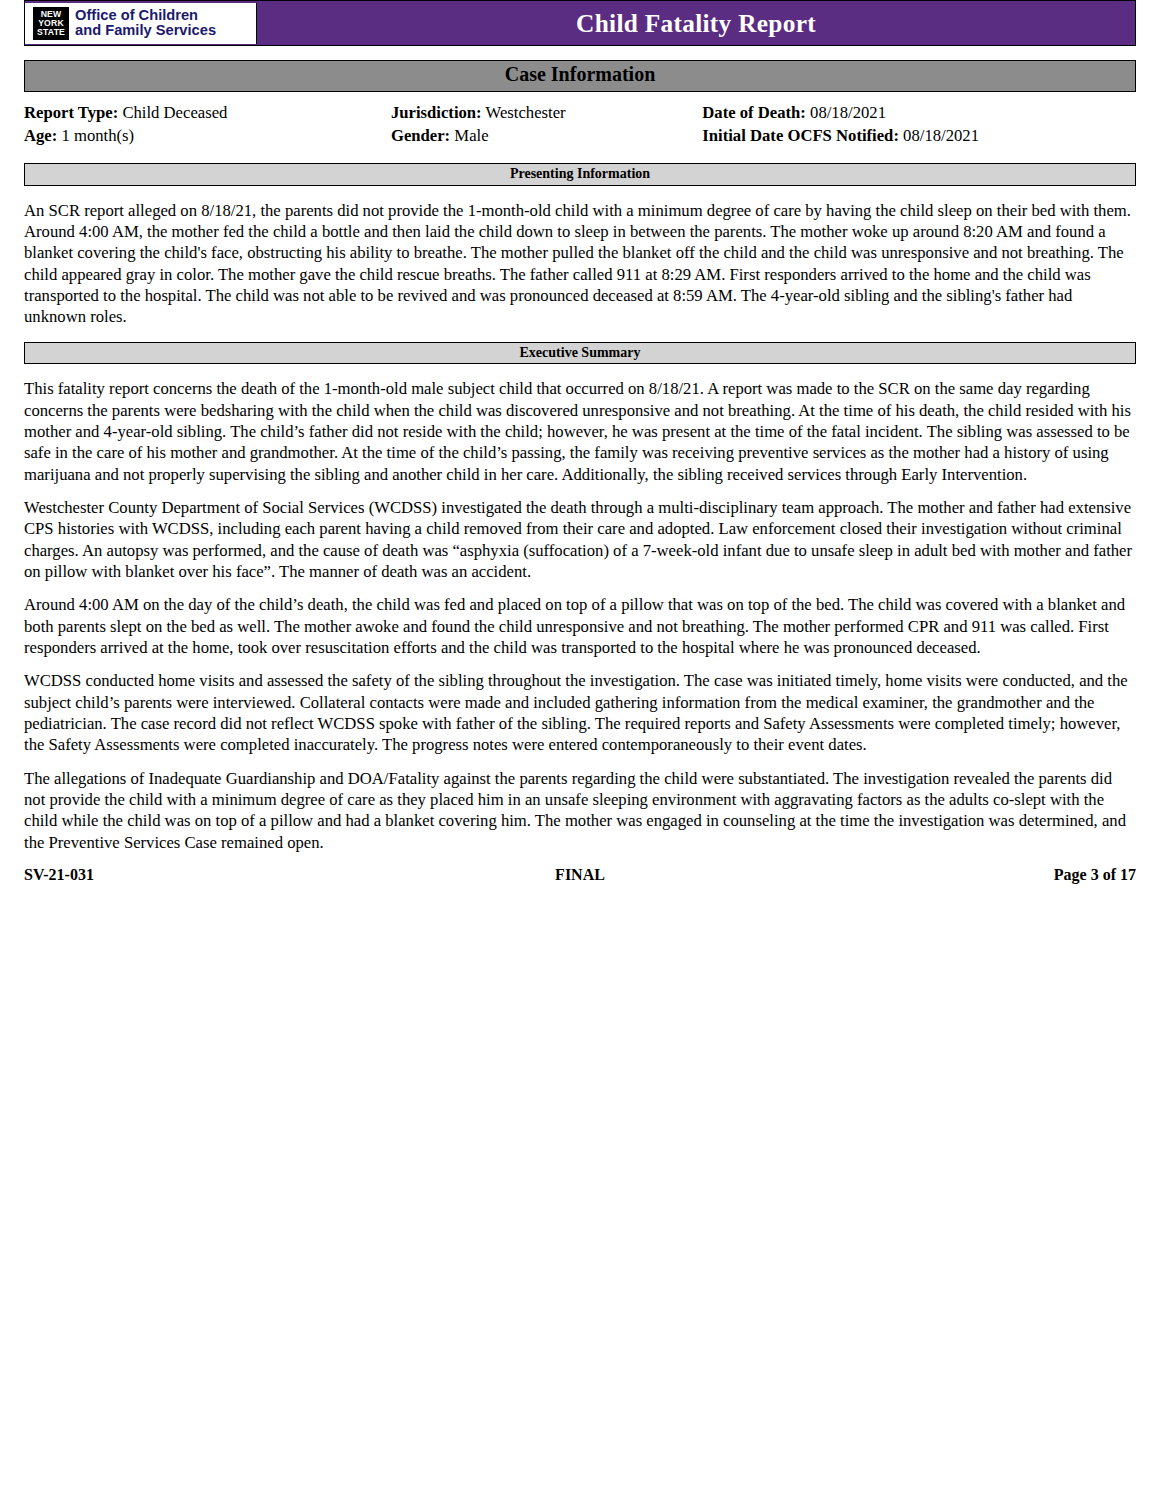NEW
YORK
STATE
Office of Children
and Family Services
Child Fatality Report
Case Information
| Report Type: Child Deceased | Jurisdiction: Westchester | Date of Death: 08/18/2021 |
| Age: 1 month(s) | Gender: Male | Initial Date OCFS Notified: 08/18/2021 |
Presenting Information
An SCR report alleged on 8/18/21, the parents did not provide the 1-month-old child with a minimum degree of care by having the child sleep on their bed with them. Around 4:00 AM, the mother fed the child a bottle and then laid the child down to sleep in between the parents. The mother woke up around 8:20 AM and found a blanket covering the child's face, obstructing his ability to breathe. The mother pulled the blanket off the child and the child was unresponsive and not breathing. The child appeared gray in color. The mother gave the child rescue breaths. The father called 911 at 8:29 AM. First responders arrived to the home and the child was transported to the hospital. The child was not able to be revived and was pronounced deceased at 8:59 AM. The 4-year-old sibling and the sibling's father had unknown roles.
Executive Summary
This fatality report concerns the death of the 1-month-old male subject child that occurred on 8/18/21. A report was made to the SCR on the same day regarding concerns the parents were bedsharing with the child when the child was discovered unresponsive and not breathing. At the time of his death, the child resided with his mother and 4-year-old sibling. The child’s father did not reside with the child; however, he was present at the time of the fatal incident. The sibling was assessed to be safe in the care of his mother and grandmother. At the time of the child’s passing, the family was receiving preventive services as the mother had a history of using marijuana and not properly supervising the sibling and another child in her care. Additionally, the sibling received services through Early Intervention.
Westchester County Department of Social Services (WCDSS) investigated the death through a multi-disciplinary team approach. The mother and father had extensive CPS histories with WCDSS, including each parent having a child removed from their care and adopted. Law enforcement closed their investigation without criminal charges. An autopsy was performed, and the cause of death was “asphyxia (suffocation) of a 7-week-old infant due to unsafe sleep in adult bed with mother and father on pillow with blanket over his face”. The manner of death was an accident.
Around 4:00 AM on the day of the child’s death, the child was fed and placed on top of a pillow that was on top of the bed. The child was covered with a blanket and both parents slept on the bed as well. The mother awoke and found the child unresponsive and not breathing. The mother performed CPR and 911 was called. First responders arrived at the home, took over resuscitation efforts and the child was transported to the hospital where he was pronounced deceased.
WCDSS conducted home visits and assessed the safety of the sibling throughout the investigation. The case was initiated timely, home visits were conducted, and the subject child’s parents were interviewed. Collateral contacts were made and included gathering information from the medical examiner, the grandmother and the pediatrician. The case record did not reflect WCDSS spoke with father of the sibling. The required reports and Safety Assessments were completed timely; however, the Safety Assessments were completed inaccurately. The progress notes were entered contemporaneously to their event dates.
The allegations of Inadequate Guardianship and DOA/Fatality against the parents regarding the child were substantiated. The investigation revealed the parents did not provide the child with a minimum degree of care as they placed him in an unsafe sleeping environment with aggravating factors as the adults co-slept with the child while the child was on top of a pillow and had a blanket covering him. The mother was engaged in counseling at the time the investigation was determined, and the Preventive Services Case remained open.
SV-21-031
FINAL
Page 3 of 17